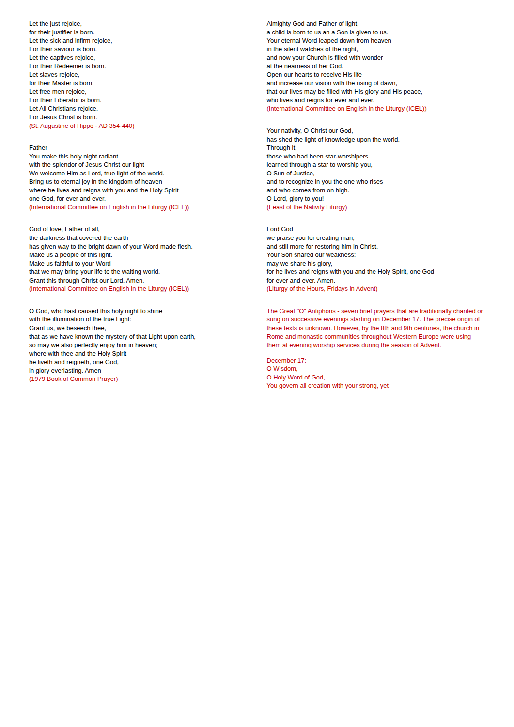Let the just rejoice,
for their justifier is born.
Let the sick and infirm rejoice,
For their saviour is born.
Let the captives rejoice,
For their Redeemer is born.
Let slaves rejoice,
for their Master is born.
Let free men rejoice,
For their Liberator is born.
Let All Christians rejoice,
For Jesus Christ is born.
(St. Augustine of Hippo - AD 354-440)
Father
You make this holy night radiant
with the splendor of Jesus Christ our light
We welcome Him as Lord, true light of the world.
Bring us to eternal joy in the kingdom of heaven
where he lives and reigns with you and the Holy Spirit
one God, for ever and ever.
(International Committee on English in the Liturgy (ICEL))
God of love, Father of all,
the darkness that covered the earth
has given way to the bright dawn of your Word made flesh.
Make us a people of this light.
Make us faithful to your Word
that we may bring your life to the waiting world.
Grant this through Christ our Lord. Amen.
(International Committee on English in the Liturgy (ICEL))
O God, who hast caused this holy night to shine
with the illumination of the true Light:
Grant us, we beseech thee,
that as we have known the mystery of that Light upon earth,
so may we also perfectly enjoy him in heaven;
where with thee and the Holy Spirit
he liveth and reigneth, one God,
in glory everlasting. Amen
(1979 Book of Common Prayer)
Almighty God and Father of light,
a child is born to us an a Son is given to us.
Your eternal Word leaped down from heaven
in the silent watches of the night,
and now your Church is filled with wonder
at the nearness of her God.
Open our hearts to receive His life
and increase our vision with the rising of dawn,
that our lives may be filled with His glory and His peace,
who lives and reigns for ever and ever.
(International Committee on English in the Liturgy (ICEL))
Your nativity, O Christ our God,
has shed the light of knowledge upon the world.
Through it,
those who had been star-worshipers
learned through a star to worship you,
O Sun of Justice,
and to recognize in you the one who rises
and who comes from on high.
O Lord, glory to you!
(Feast of the Nativity Liturgy)
Lord God
we praise you for creating man,
and still more for restoring him in Christ.
Your Son shared our weakness:
may we share his glory,
for he lives and reigns with you and the Holy Spirit, one God
for ever and ever. Amen.
(Liturgy of the Hours, Fridays in Advent)
The Great "O" Antiphons - seven brief prayers that are traditionally chanted or sung on successive evenings starting on December 17. The precise origin of these texts is unknown. However, by the 8th and 9th centuries, the church in Rome and monastic communities throughout Western Europe were using them at evening worship services during the season of Advent.
December 17:
O Wisdom,
O Holy Word of God,
You govern all creation with your strong, yet